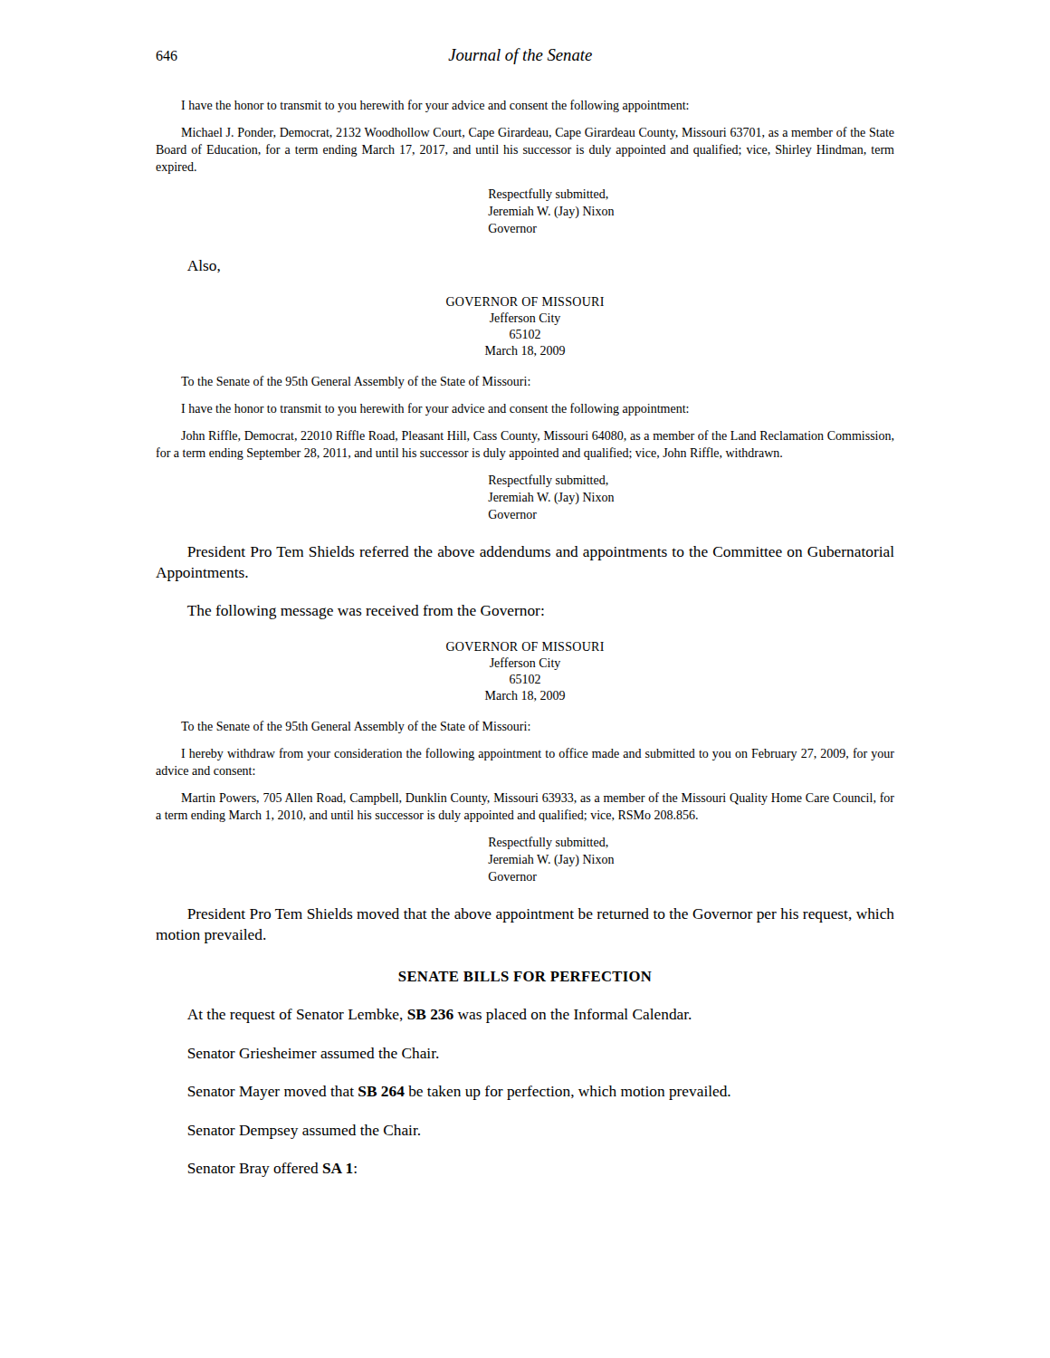646
Journal of the Senate
I have the honor to transmit to you herewith for your advice and consent the following appointment:
Michael J. Ponder, Democrat, 2132 Woodhollow Court, Cape Girardeau, Cape Girardeau County, Missouri 63701, as a member of the State Board of Education, for a term ending March 17, 2017, and until his successor is duly appointed and qualified; vice, Shirley Hindman, term expired.
Respectfully submitted, Jeremiah W. (Jay) Nixon Governor
Also,
GOVERNOR OF MISSOURI Jefferson City 65102 March 18, 2009
To the Senate of the 95th General Assembly of the State of Missouri:
I have the honor to transmit to you herewith for your advice and consent the following appointment:
John Riffle, Democrat, 22010 Riffle Road, Pleasant Hill, Cass County, Missouri 64080, as a member of the Land Reclamation Commission, for a term ending September 28, 2011, and until his successor is duly appointed and qualified; vice, John Riffle, withdrawn.
Respectfully submitted, Jeremiah W. (Jay) Nixon Governor
President Pro Tem Shields referred the above addendums and appointments to the Committee on Gubernatorial Appointments.
The following message was received from the Governor:
GOVERNOR OF MISSOURI Jefferson City 65102 March 18, 2009
To the Senate of the 95th General Assembly of the State of Missouri:
I hereby withdraw from your consideration the following appointment to office made and submitted to you on February 27, 2009, for your advice and consent:
Martin Powers, 705 Allen Road, Campbell, Dunklin County, Missouri 63933, as a member of the Missouri Quality Home Care Council, for a term ending March 1, 2010, and until his successor is duly appointed and qualified; vice, RSMo 208.856.
Respectfully submitted, Jeremiah W. (Jay) Nixon Governor
President Pro Tem Shields moved that the above appointment be returned to the Governor per his request, which motion prevailed.
SENATE BILLS FOR PERFECTION
At the request of Senator Lembke, SB 236 was placed on the Informal Calendar.
Senator Griesheimer assumed the Chair.
Senator Mayer moved that SB 264 be taken up for perfection, which motion prevailed.
Senator Dempsey assumed the Chair.
Senator Bray offered SA 1: